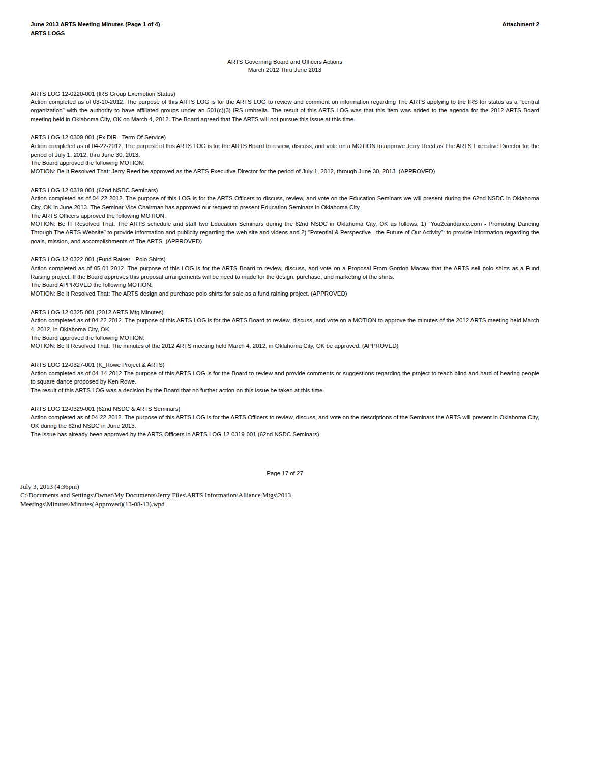June 2013 ARTS Meeting Minutes (Page 1 of 4)
ARTS LOGS
Attachment 2
ARTS Governing Board and Officers Actions
March 2012 Thru June 2013
ARTS LOG 12-0220-001 (IRS Group Exemption Status)
Action completed as of 03-10-2012. The purpose of this ARTS LOG is for the ARTS LOG to review and comment on information regarding The ARTS applying to the IRS for status as a "central organization" with the authority to have affiliated groups under an 501(c)(3) IRS umbrella. The result of this ARTS LOG was that this item was added to the agenda for the 2012 ARTS Board meeting held in Oklahoma City, OK on March 4, 2012. The Board agreed that The ARTS will not pursue this issue at this time.
ARTS LOG 12-0309-001 (Ex DIR - Term Of Service)
Action completed as of 04-22-2012. The purpose of this ARTS LOG is for the ARTS Board to review, discuss, and vote on a MOTION to approve Jerry Reed as The ARTS Executive Director for the period of July 1, 2012, thru June 30, 2013.
The Board approved the following MOTION:
MOTION: Be It Resolved That: Jerry Reed be approved as the ARTS Executive Director for the period of July 1, 2012, through June 30, 2013. (APPROVED)
ARTS LOG 12-0319-001 (62nd NSDC Seminars)
Action completed as of 04-22-2012. The purpose of this LOG is for the ARTS Officers to discuss, review, and vote on the Education Seminars we will present during the 62nd NSDC in Oklahoma City, OK in June 2013. The Seminar Vice Chairman has approved our request to present Education Seminars in Oklahoma City.
The ARTS Officers approved the following MOTION:
MOTION: Be IT Resolved That: The ARTS schedule and staff two Education Seminars during the 62nd NSDC in Oklahoma City, OK as follows: 1) "You2candance.com - Promoting Dancing Through The ARTS Website" to provide information and publicity regarding the web site and videos and 2) "Potential & Perspective - the Future of Our Activity": to provide information regarding the goals, mission, and accomplishments of The ARTS. (APPROVED)
ARTS LOG 12-0322-001 (Fund Raiser - Polo Shirts)
Action completed as of 05-01-2012. The purpose of this LOG is for the ARTS Board to review, discuss, and vote on a Proposal From Gordon Macaw that the ARTS sell polo shirts as a Fund Raising project. If the Board approves this proposal arrangements will be need to made for the design, purchase, and marketing of the shirts.
The Board APPROVED the following MOTION:
MOTION: Be It Resolved That: The ARTS design and purchase polo shirts for sale as a fund raining project. (APPROVED)
ARTS LOG 12-0325-001 (2012 ARTS Mtg Minutes)
Action completed as of 04-22-2012. The purpose of this ARTS LOG is for the ARTS Board to review, discuss, and vote on a MOTION to approve the minutes of the 2012 ARTS meeting held March 4, 2012, in Oklahoma City, OK.
The Board approved the following MOTION:
MOTION: Be It Resolved That: The minutes of the 2012 ARTS meeting held March 4, 2012, in Oklahoma City, OK be approved. (APPROVED)
ARTS LOG 12-0327-001 (K_Rowe Project & ARTS)
Action completed as of 04-14-2012.The purpose of this ARTS LOG is for the Board to review and provide comments or suggestions regarding the project to teach blind and hard of hearing people to square dance proposed by Ken Rowe.
The result of this ARTS LOG was a decision by the Board that no further action on this issue be taken at this time.
ARTS LOG 12-0329-001 (62nd NSDC & ARTS Seminars)
Action completed as of 04-22-2012. The purpose of this ARTS LOG is for the ARTS Officers to review, discuss, and vote on the descriptions of the Seminars the ARTS will present in Oklahoma City, OK during the 62nd NSDC in June 2013.
The issue has already been approved by the ARTS Officers in ARTS LOG 12-0319-001 (62nd NSDC Seminars)
Page 17 of 27
July 3, 2013 (4:36pm)
C:\Documents and Settings\Owner\My Documents\Jerry Files\ARTS Information\Alliance Mtgs\2013
Meetings\Minutes\Minutes(Approved)(13-08-13).wpd